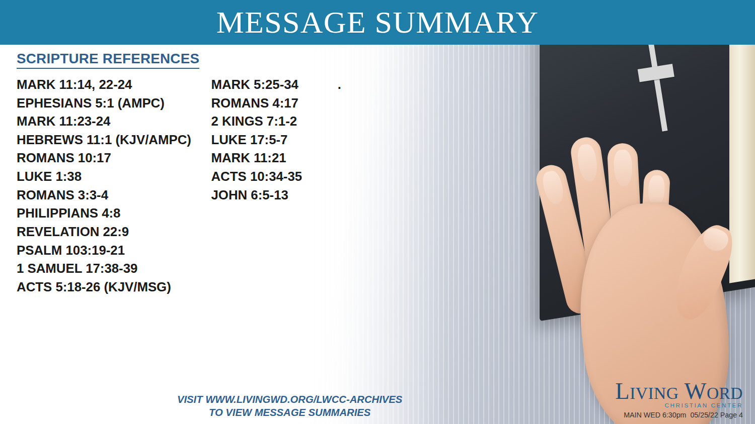MESSAGE SUMMARY
SCRIPTURE REFERENCES
MARK 11:14, 22-24
EPHESIANS 5:1 (AMPC)
MARK 11:23-24
HEBREWS 11:1 (KJV/AMPC)
ROMANS 10:17
LUKE 1:38
ROMANS 3:3-4
PHILIPPIANS 4:8
REVELATION 22:9
PSALM 103:19-21
1 SAMUEL 17:38-39
ACTS 5:18-26 (KJV/MSG)
MARK 5:25-34
ROMANS 4:17
2 KINGS 7:1-2
LUKE 17:5-7
MARK 11:21
ACTS 10:34-35
JOHN 6:5-13
.
VISIT WWW.LIVINGWD.ORG/LWCC-ARCHIVES
TO VIEW MESSAGE SUMMARIES
LIVING WORD
Christian Center
MAIN WED 6:30pm 05/25/22 Page 4